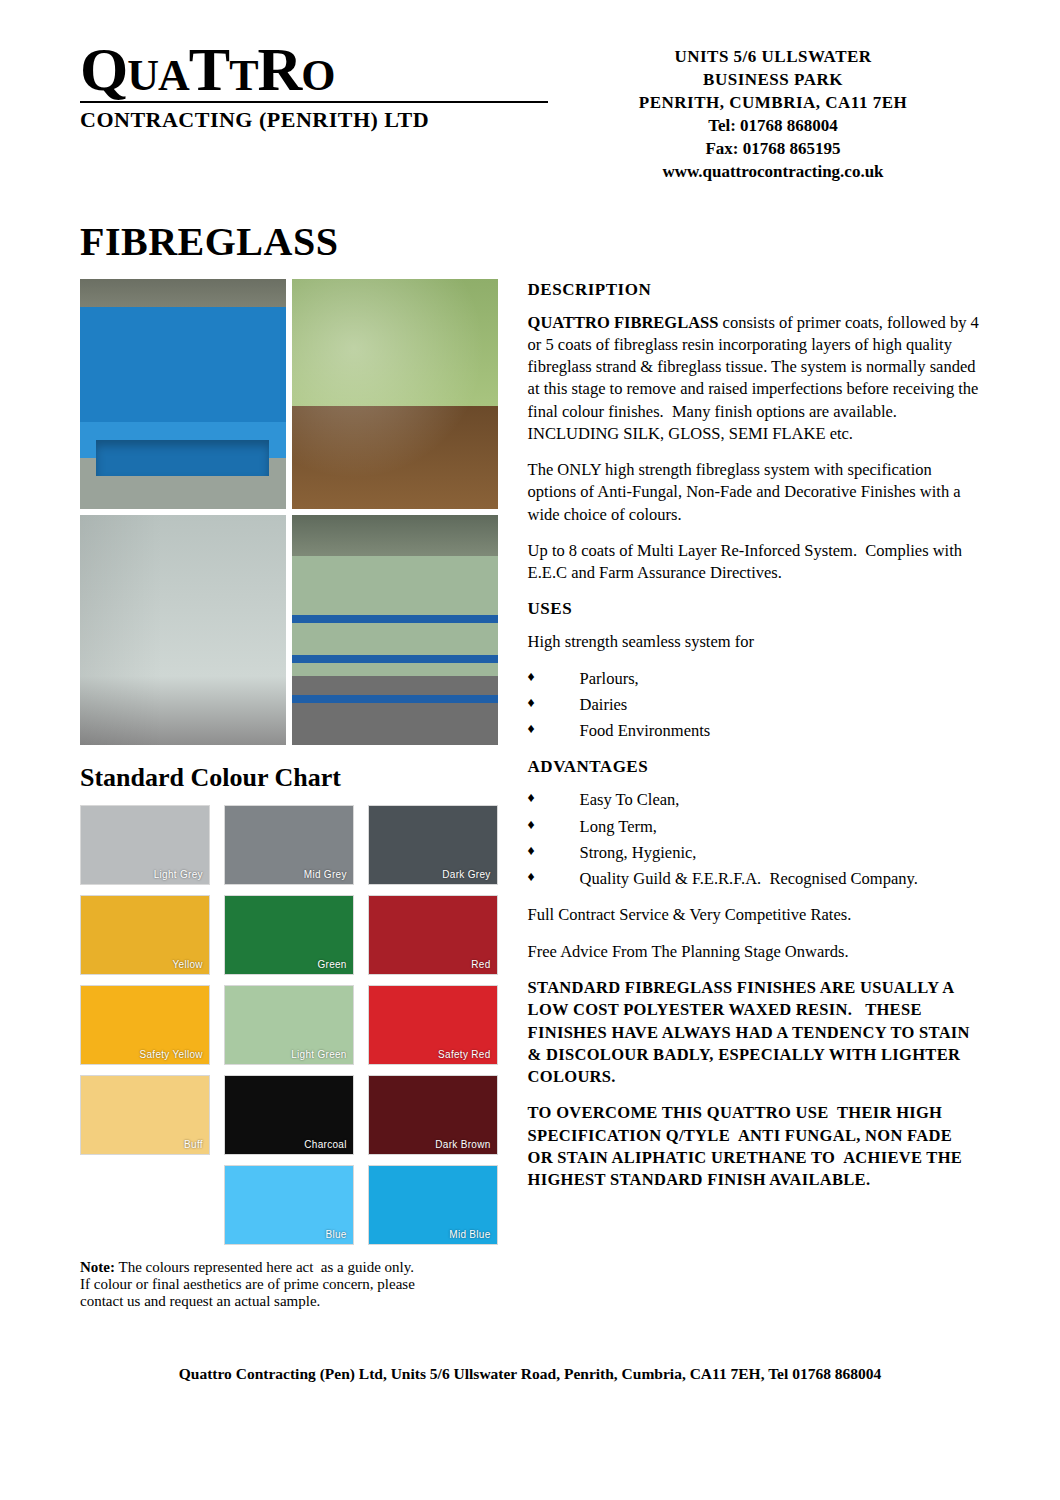QUATTRO
CONTRACTING (PENRITH) LTD
UNITS 5/6 ULLSWATER
BUSINESS PARK
PENRITH, CUMBRIA, CA11 7EH
Tel: 01768 868004
Fax: 01768 865195
www.quattrocontracting.co.uk
FIBREGLASS
Standard Colour Chart
Light Grey
Mid Grey
Dark Grey
Yellow
Green
Red
Safety Yellow
Light Green
Safety Red
Buff
Charcoal
Dark Brown
Blue
Mid Blue
Note: The colours represented here act as a guide only.
If colour or final aesthetics are of prime concern, please
contact us and request an actual sample.
DESCRIPTION
QUATTRO FIBREGLASS consists of primer coats, followed by 4 or 5 coats of fibreglass resin incorporating layers of high quality fibreglass strand & fibreglass tissue. The system is normally sanded at this stage to remove and raised imperfections before receiving the final colour finishes. Many finish options are available. INCLUDING SILK, GLOSS, SEMI FLAKE etc.
The ONLY high strength fibreglass system with specification options of Anti-Fungal, Non-Fade and Decorative Finishes with a wide choice of colours.
Up to 8 coats of Multi Layer Re-Inforced System. Complies with E.E.C and Farm Assurance Directives.
USES
High strength seamless system for
Parlours,
Dairies
Food Environments
ADVANTAGES
Easy To Clean,
Long Term,
Strong, Hygienic,
Quality Guild & F.E.R.F.A. Recognised Company.
Full Contract Service & Very Competitive Rates.
Free Advice From The Planning Stage Onwards.
STANDARD FIBREGLASS FINISHES ARE USUALLY A LOW COST POLYESTER WAXED RESIN. THESE FINISHES HAVE ALWAYS HAD A TENDENCY TO STAIN & DISCOLOUR BADLY, ESPECIALLY WITH LIGHTER COLOURS.
TO OVERCOME THIS QUATTRO USE THEIR HIGH SPECIFICATION Q/TYLE ANTI FUNGAL, NON FADE OR STAIN ALIPHATIC URETHANE TO ACHIEVE THE HIGHEST STANDARD FINISH AVAILABLE.
Quattro Contracting (Pen) Ltd, Units 5/6 Ullswater Road, Penrith, Cumbria, CA11 7EH, Tel 01768 868004